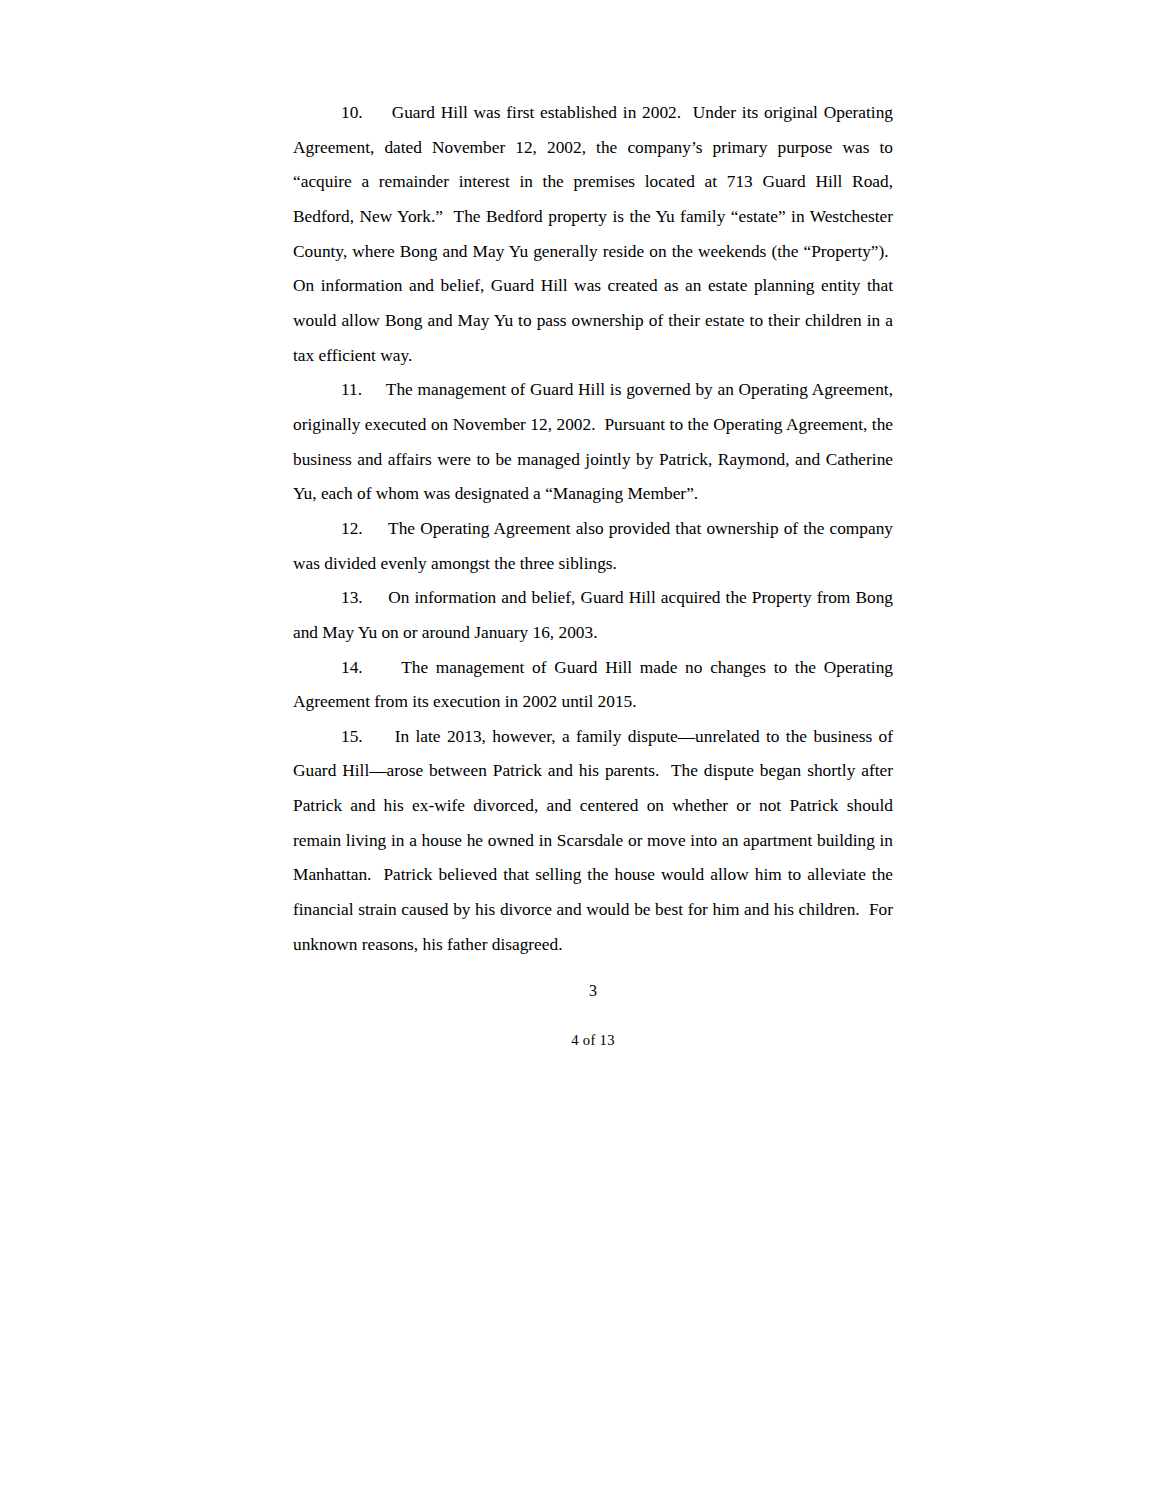10. Guard Hill was first established in 2002. Under its original Operating Agreement, dated November 12, 2002, the company’s primary purpose was to “acquire a remainder interest in the premises located at 713 Guard Hill Road, Bedford, New York.” The Bedford property is the Yu family “estate” in Westchester County, where Bong and May Yu generally reside on the weekends (the “Property”). On information and belief, Guard Hill was created as an estate planning entity that would allow Bong and May Yu to pass ownership of their estate to their children in a tax efficient way.
11. The management of Guard Hill is governed by an Operating Agreement, originally executed on November 12, 2002. Pursuant to the Operating Agreement, the business and affairs were to be managed jointly by Patrick, Raymond, and Catherine Yu, each of whom was designated a “Managing Member”.
12. The Operating Agreement also provided that ownership of the company was divided evenly amongst the three siblings.
13. On information and belief, Guard Hill acquired the Property from Bong and May Yu on or around January 16, 2003.
14. The management of Guard Hill made no changes to the Operating Agreement from its execution in 2002 until 2015.
15. In late 2013, however, a family dispute—unrelated to the business of Guard Hill—arose between Patrick and his parents. The dispute began shortly after Patrick and his ex-wife divorced, and centered on whether or not Patrick should remain living in a house he owned in Scarsdale or move into an apartment building in Manhattan. Patrick believed that selling the house would allow him to alleviate the financial strain caused by his divorce and would be best for him and his children. For unknown reasons, his father disagreed.
3
4 of 13